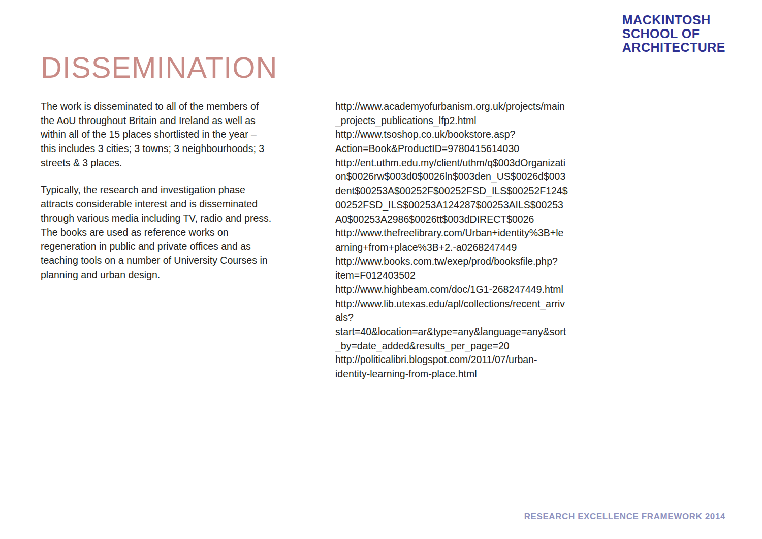Mackintosh School of Architecture
Dissemination
The work is disseminated to all of the members of the AoU throughout Britain and Ireland as well as within all of the 15 places shortlisted in the year – this includes 3 cities; 3 towns; 3 neighbourhoods; 3 streets & 3 places.
Typically, the research and investigation phase attracts considerable interest and is disseminated through various media including TV, radio and press. The books are used as reference works on regeneration in public and private offices and as teaching tools on a number of University Courses in planning and urban design.
http://www.academyofurbanism.org.uk/projects/main_projects_publications_lfp2.html
http://www.tsoshop.co.uk/bookstore.asp?Action=Book&ProductID=9780415614030
http://ent.uthm.edu.my/client/uthm/q$003dOrganization$0026rw$003d0$0026ln$003den_US$0026d$003dent$00253A$00252F$00252FSD_ILS$00252F124$00252FSD_ILS$00253A124287$00253AILS$00253A0$00253A2986$0026tt$003dDIRECT$0026
http://www.thefreelibrary.com/Urban+identity%3B+learning+from+place%3B+2.-a0268247449
http://www.books.com.tw/exep/prod/booksfile.php?item=F012403502
http://www.highbeam.com/doc/1G1-268247449.html
http://www.lib.utexas.edu/apl/collections/recent_arrivals?start=40&location=ar&type=any&language=any&sort_by=date_added&results_per_page=20
http://politicalibri.blogspot.com/2011/07/urban-identity-learning-from-place.html
Research Excellence Framework 2014